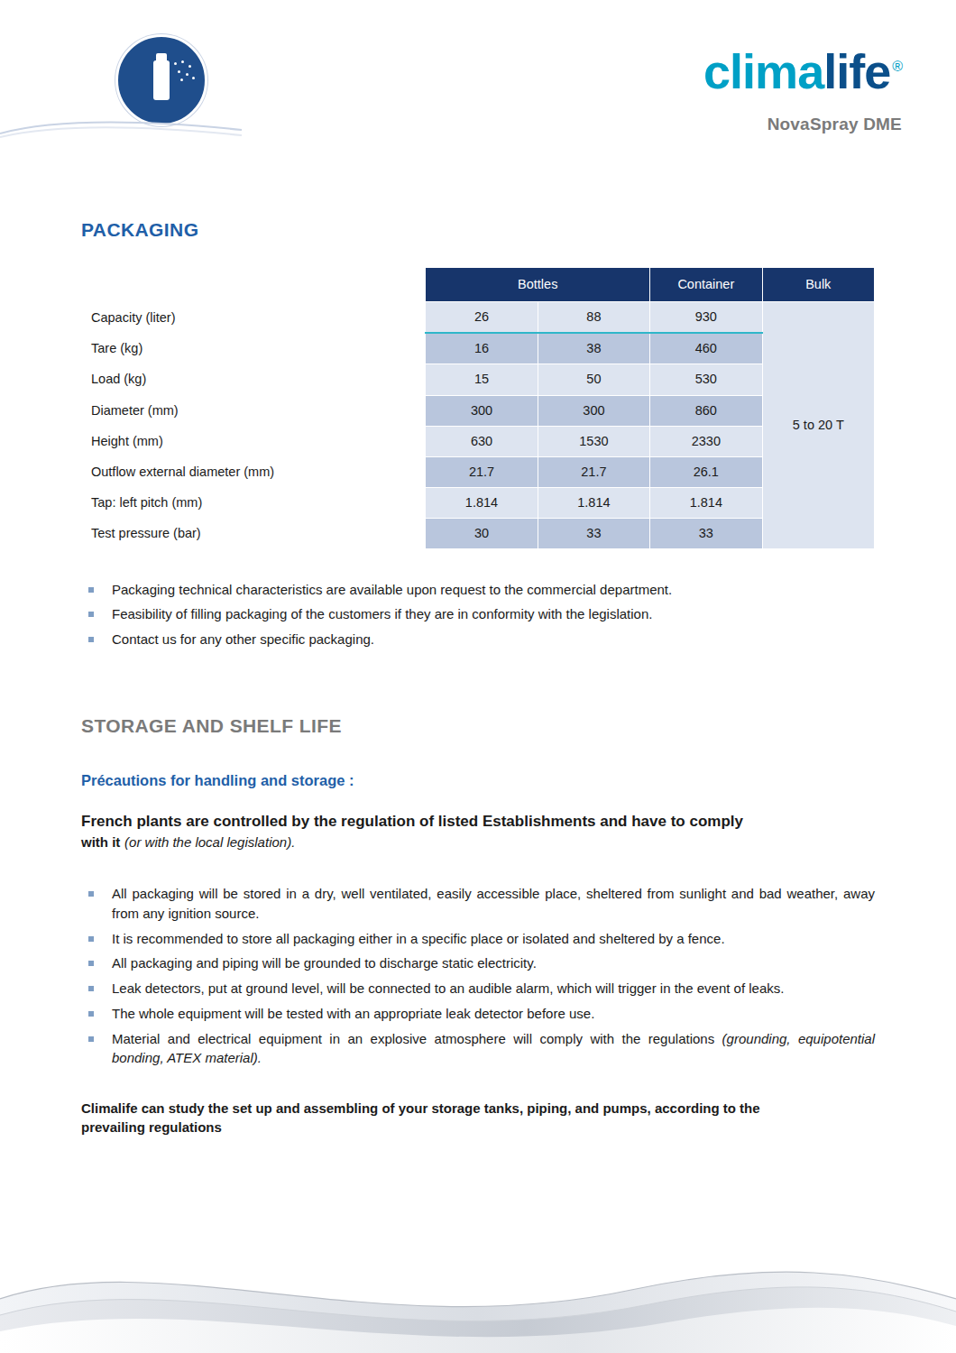climalife®
NovaSpray DME
PACKAGING
| | Bottles | Container | Bulk |
| --- | --- | --- | --- |
| Capacity (liter) | 26 | 88 | 930 | 5 to 20 T |
| Tare (kg) | 16 | 38 | 460 |
| Load (kg) | 15 | 50 | 530 |
| Diameter (mm) | 300 | 300 | 860 |
| Height (mm) | 630 | 1530 | 2330 |
| Outflow external diameter (mm) | 21.7 | 21.7 | 26.1 |
| Tap: left pitch (mm) | 1.814 | 1.814 | 1.814 |
| Test pressure (bar) | 30 | 33 | 33 |
Packaging technical characteristics are available upon request to the commercial department.
Feasibility of filling packaging of the customers if they are in conformity with the legislation.
Contact us for any other specific packaging.
STORAGE AND SHELF LIFE
Précautions for handling and storage :
French plants are controlled by the regulation of listed Establishments and have to comply
with it (or with the local legislation).
All packaging will be stored in a dry, well ventilated, easily accessible place, sheltered from sunlight and bad weather, away from any ignition source.
It is recommended to store all packaging either in a specific place or isolated and sheltered by a fence.
All packaging and piping will be grounded to discharge static electricity.
Leak detectors, put at ground level, will be connected to an audible alarm, which will trigger in the event of leaks.
The whole equipment will be tested with an appropriate leak detector before use.
Material and electrical equipment in an explosive atmosphere will comply with the regulations (grounding, equipotential bonding, ATEX material).
Climalife can study the set up and assembling of your storage tanks, piping, and pumps, according to the
prevailing regulations